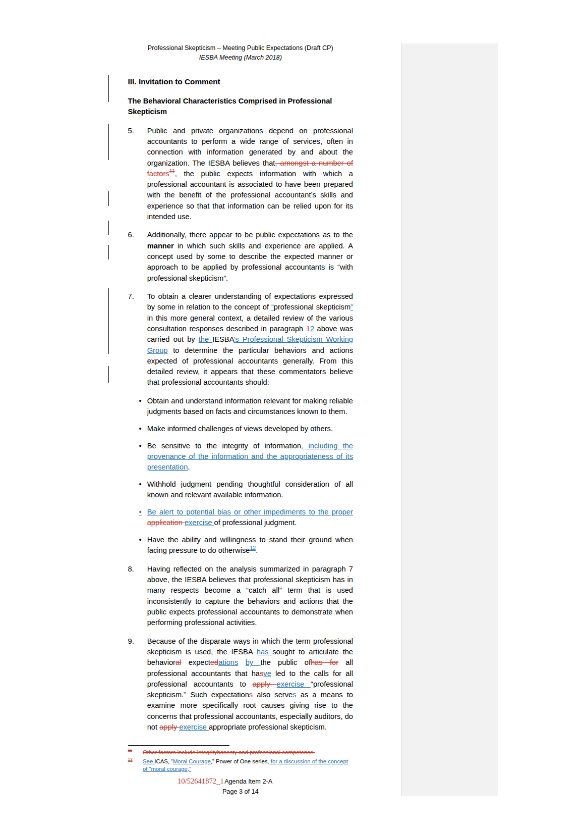Professional Skepticism – Meeting Public Expectations (Draft CP)
IESBA Meeting (March 2018)
III. Invitation to Comment
The Behavioral Characteristics Comprised in Professional Skepticism
5.
Public and private organizations depend on professional accountants to perform a wide range of services, often in connection with information generated by and about the organization. The IESBA believes that, amongst a number of factors11, the public expects information with which a professional accountant is associated to have been prepared with the benefit of the professional accountant’s skills and experience so that that information can be relied upon for its intended use.
6.
Additionally, there appear to be public expectations as to the manner in which such skills and experience are applied. A concept used by some to describe the expected manner or approach to be applied by professional accountants is “with professional skepticism”.
7.
To obtain a clearer understanding of expectations expressed by some in relation to the concept of “professional skepticism” in this more general context, a detailed review of the various consultation responses described in paragraph 12 above was carried out by the IESBA’s Professional Skepticism Working Group to determine the particular behaviors and actions expected of professional accountants generally. From this detailed review, it appears that these commentators believe that professional accountants should:
•Obtain and understand information relevant for making reliable judgments based on facts and circumstances known to them.
•Make informed challenges of views developed by others.
•Be sensitive to the integrity of information, including the provenance of the information and the appropriateness of its presentation.
•Withhold judgment pending thoughtful consideration of all known and relevant available information.
•Be alert to potential bias or other impediments to the proper application exercise of professional judgment.
•Have the ability and willingness to stand their ground when facing pressure to do otherwise12.
8.
Having reflected on the analysis summarized in paragraph 7 above, the IESBA believes that professional skepticism has in many respects become a “catch all” term that is used inconsistently to capture the behaviors and actions that the public expects professional accountants to demonstrate when performing professional activities.
9.
Because of the disparate ways in which the term professional skepticism is used, the IESBA has sought to articulate the behavioral expected ations by the public ofhas for all professional accountants that hasve led to the calls for all professional accountants to apply exercise “professional skepticism.” Such expectations also serves as a means to examine more specifically root causes giving rise to the concerns that professional accountants, especially auditors, do not apply exercise appropriate professional skepticism.
11
Other factors include integrity honesty and professional competence.
12
See ICAS, “Moral Courage,” Power of One series, for a discussion of the concept of “moral courage.”
10/52641872_1 Agenda Item 2-A Page 3 of 14